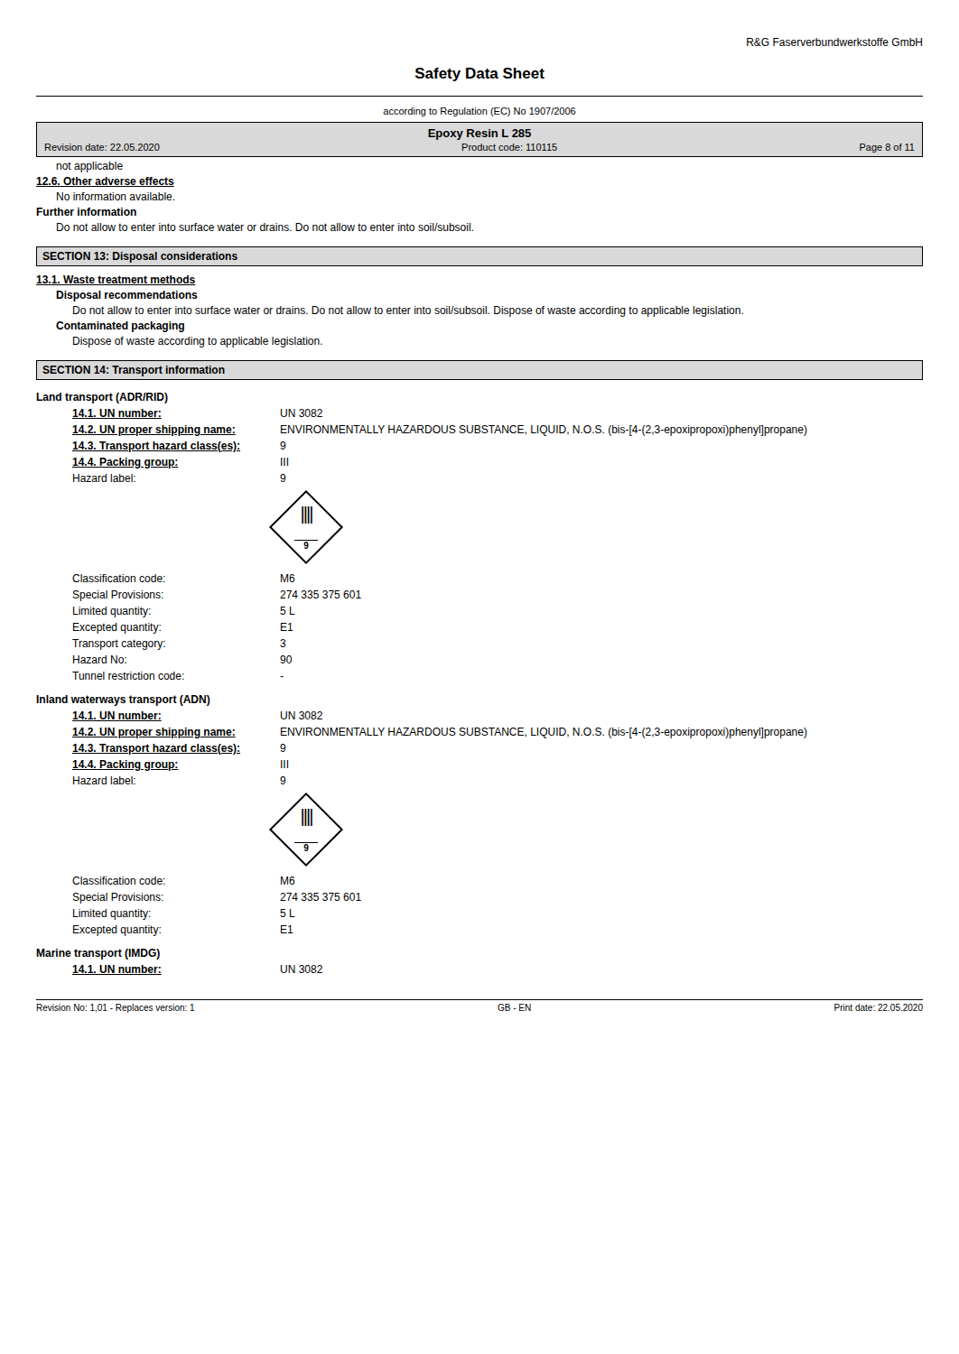R&G Faserverbundwerkstoffe GmbH
Safety Data Sheet
according to Regulation (EC) No 1907/2006
Epoxy Resin L 285
Revision date: 22.05.2020
Product code: 110115
Page 8 of 11
not applicable
12.6. Other adverse effects
No information available.
Further information
Do not allow to enter into surface water or drains. Do not allow to enter into soil/subsoil.
SECTION 13: Disposal considerations
13.1. Waste treatment methods
Disposal recommendations
Do not allow to enter into surface water or drains. Do not allow to enter into soil/subsoil. Dispose of waste according to applicable legislation.
Contaminated packaging
Dispose of waste according to applicable legislation.
SECTION 14: Transport information
Land transport (ADR/RID)
14.1. UN number:
UN 3082
14.2. UN proper shipping name:
ENVIRONMENTALLY HAZARDOUS SUBSTANCE, LIQUID, N.O.S. (bis-[4-(2,3-epoxipropoxi)phenyl]propane)
14.3. Transport hazard class(es):
9
14.4. Packing group:
III
Hazard label:
9
||||
9
Classification code:
M6
Special Provisions:
274 335 375 601
Limited quantity:
5 L
Excepted quantity:
E1
Transport category:
3
Hazard No:
90
Tunnel restriction code:
-
Inland waterways transport (ADN)
14.1. UN number:
UN 3082
14.2. UN proper shipping name:
ENVIRONMENTALLY HAZARDOUS SUBSTANCE, LIQUID, N.O.S. (bis-[4-(2,3-epoxipropoxi)phenyl]propane)
14.3. Transport hazard class(es):
9
14.4. Packing group:
III
Hazard label:
9
||||
9
Classification code:
M6
Special Provisions:
274 335 375 601
Limited quantity:
5 L
Excepted quantity:
E1
Marine transport (IMDG)
14.1. UN number:
UN 3082
Revision No: 1,01 - Replaces version: 1
GB - EN
Print date: 22.05.2020